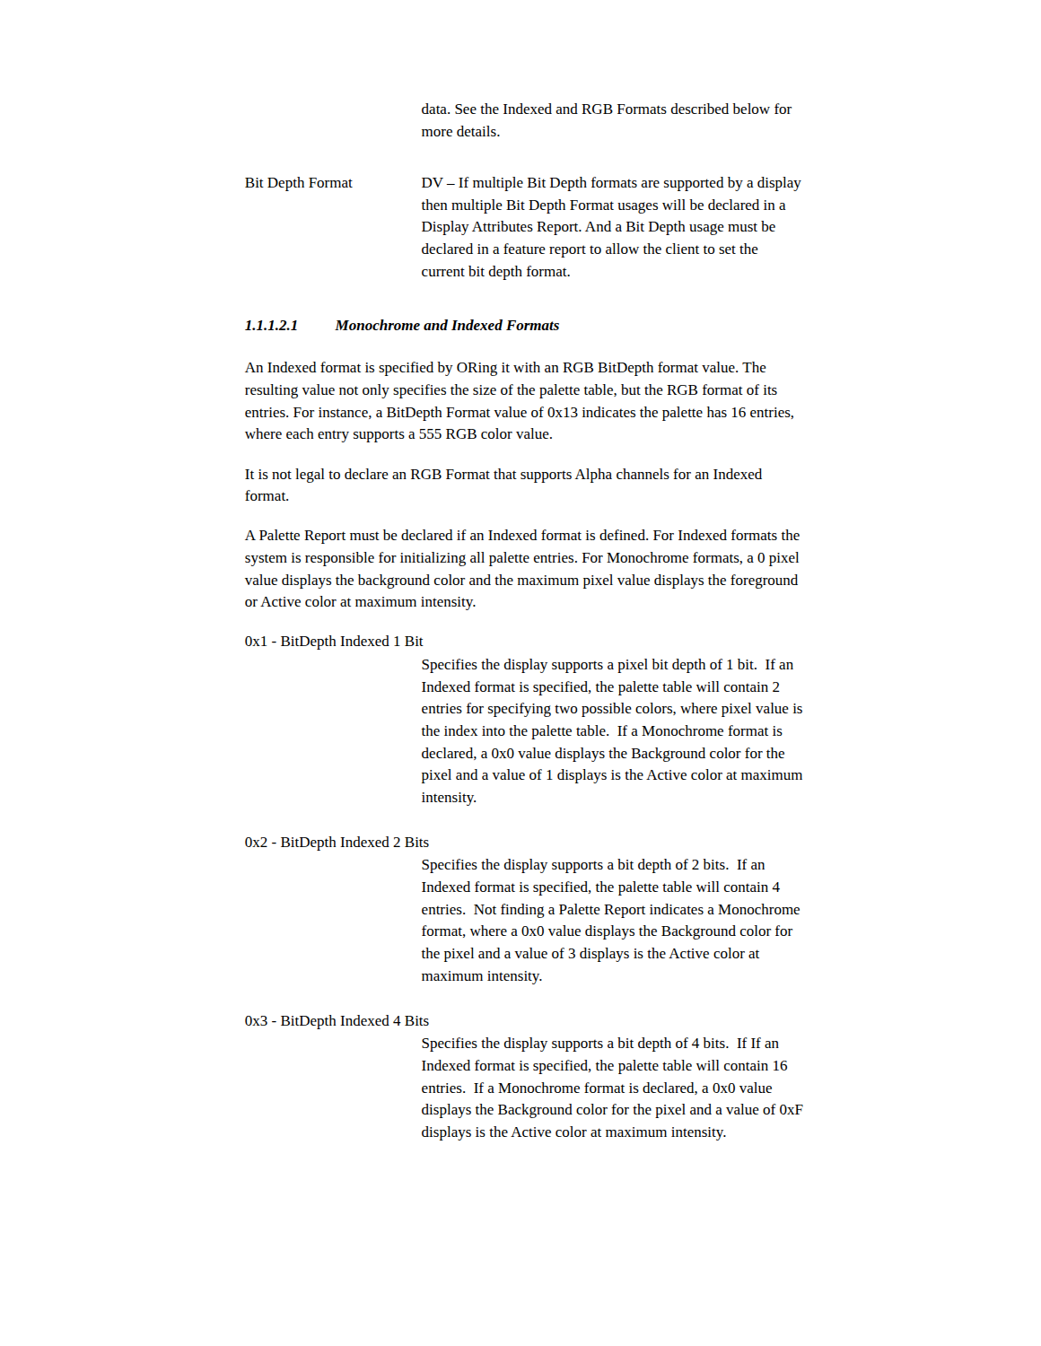data. See the Indexed and RGB Formats described below for more details.
Bit Depth Format
DV – If multiple Bit Depth formats are supported by a display then multiple Bit Depth Format usages will be declared in a Display Attributes Report. And a Bit Depth usage must be declared in a feature report to allow the client to set the current bit depth format.
1.1.1.2.1 Monochrome and Indexed Formats
An Indexed format is specified by ORing it with an RGB BitDepth format value. The resulting value not only specifies the size of the palette table, but the RGB format of its entries. For instance, a BitDepth Format value of 0x13 indicates the palette has 16 entries, where each entry supports a 555 RGB color value.
It is not legal to declare an RGB Format that supports Alpha channels for an Indexed format.
A Palette Report must be declared if an Indexed format is defined. For Indexed formats the system is responsible for initializing all palette entries. For Monochrome formats, a 0 pixel value displays the background color and the maximum pixel value displays the foreground or Active color at maximum intensity.
0x1 - BitDepth Indexed 1 Bit
Specifies the display supports a pixel bit depth of 1 bit. If an Indexed format is specified, the palette table will contain 2 entries for specifying two possible colors, where pixel value is the index into the palette table. If a Monochrome format is declared, a 0x0 value displays the Background color for the pixel and a value of 1 displays is the Active color at maximum intensity.
0x2 - BitDepth Indexed 2 Bits
Specifies the display supports a bit depth of 2 bits. If an Indexed format is specified, the palette table will contain 4 entries. Not finding a Palette Report indicates a Monochrome format, where a 0x0 value displays the Background color for the pixel and a value of 3 displays is the Active color at maximum intensity.
0x3 - BitDepth Indexed 4 Bits
Specifies the display supports a bit depth of 4 bits. If If an Indexed format is specified, the palette table will contain 16 entries. If a Monochrome format is declared, a 0x0 value displays the Background color for the pixel and a value of 0xF displays is the Active color at maximum intensity.